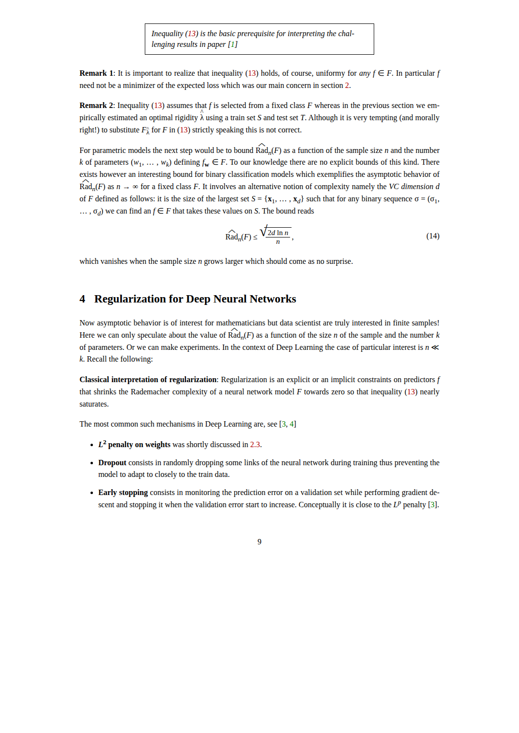Inequality (13) is the basic prerequisite for interpreting the challenging results in paper [1]
Remark 1: It is important to realize that inequality (13) holds, of course, uniformy for any f ∈ F. In particular f need not be a minimizer of the expected loss which was our main concern in section 2.
Remark 2: Inequality (13) assumes that f is selected from a fixed class F whereas in the previous section we empirically estimated an optimal rigidity λ using a train set S and test set T. Although it is very tempting (and morally right!) to substitute Fλ for F in (13) strictly speaking this is not correct.
For parametric models the next step would be to bound Radn(F) as a function of the sample size n and the number k of parameters (w1, … , wk) defining fw ∈ F. To our knowledge there are no explicit bounds of this kind. There exists however an interesting bound for binary classification models which exemplifies the asymptotic behavior of Radn(F) as n → ∞ for a fixed class F. It involves an alternative notion of complexity namely the VC dimension d of F defined as follows: it is the size of the largest set S = {x1, … , xd} such that for any binary sequence σ = (σ1, … , σd) we can find an f ∈ F that takes these values on S. The bound reads
Radn(F) ≤ 2d ln n n, (14)
which vanishes when the sample size n grows larger which should come as no surprise.
4 Regularization for Deep Neural Networks
Now asymptotic behavior is of interest for mathematicians but data scientist are truly interested in finite samples! Here we can only speculate about the value of Radn(F) as a function of the size n of the sample and the number k of parameters. Or we can make experiments. In the context of Deep Learning the case of particular interest is n ≪ k. Recall the following:
Classical interpretation of regularization: Regularization is an explicit or an implicit constraints on predictors f that shrinks the Rademacher complexity of a neural network model F towards zero so that inequality (13) nearly saturates.
The most common such mechanisms in Deep Learning are, see [3, 4]
L2 penalty on weights was shortly discussed in 2.3.
Dropout consists in randomly dropping some links of the neural network during training thus preventing the model to adapt to closely to the train data.
Early stopping consists in monitoring the prediction error on a validation set while performing gradient descent and stopping it when the validation error start to increase. Conceptually it is close to the Lp penalty [3].
9